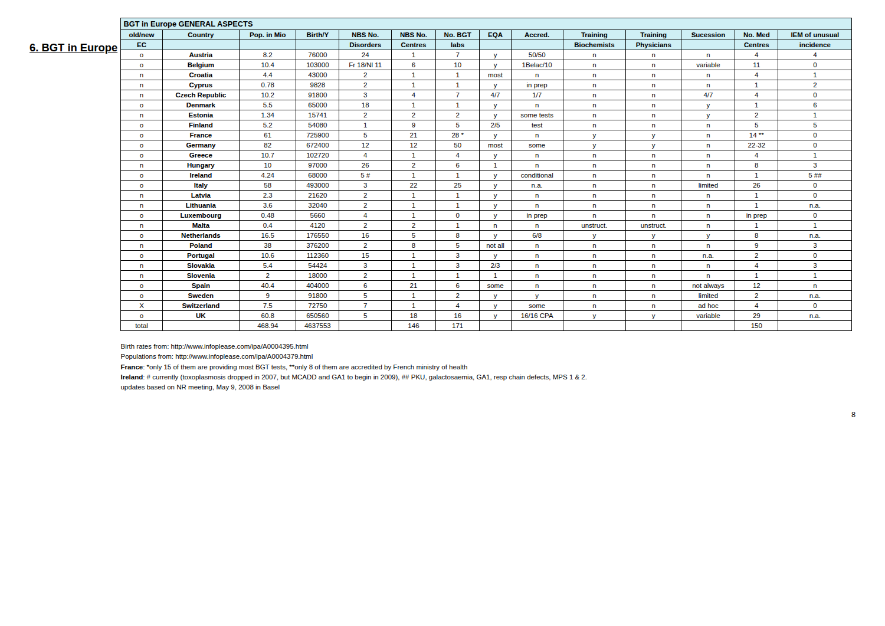6. BGT in Europe
BGT in Europe GENERAL ASPECTS
| old/new | Country | Pop. in Mio | Birth/Y | NBS No. | NBS No. | No. BGT | EQA | Accred. | Training | Training | Sucession | No. Med | IEM of unusual |
| --- | --- | --- | --- | --- | --- | --- | --- | --- | --- | --- | --- | --- | --- |
| EC | | | | Disorders | Centres | labs | | | Biochemists | Physicians | | Centres | incidence |
| o | Austria | 8.2 | 76000 | 24 | 1 | 7 | y | 50/50 | n | n | n | 4 | 4 |
| o | Belgium | 10.4 | 103000 | Fr 18/Nl 11 | 6 | 10 | y | 1Belac/10 | n | n | variable | 11 | 0 |
| n | Croatia | 4.4 | 43000 | 2 | 1 | 1 | most | n | n | n | n | 4 | 1 |
| n | Cyprus | 0.78 | 9828 | 2 | 1 | 1 | y | in prep | n | n | n | 1 | 2 |
| n | Czech Republic | 10.2 | 91800 | 3 | 4 | 7 | 4/7 | 1/7 | n | n | 4/7 | 4 | 0 |
| o | Denmark | 5.5 | 65000 | 18 | 1 | 1 | y | n | n | n | y | 1 | 6 |
| n | Estonia | 1.34 | 15741 | 2 | 2 | 2 | y | some tests | n | n | y | 2 | 1 |
| o | Finland | 5.2 | 54080 | 1 | 9 | 5 | 2/5 | test | n | n | n | 5 | 5 |
| o | France | 61 | 725900 | 5 | 21 | 28 * | y | n | y | y | n | 14 ** | 0 |
| o | Germany | 82 | 672400 | 12 | 12 | 50 | most | some | y | y | n | 22-32 | 0 |
| o | Greece | 10.7 | 102720 | 4 | 1 | 4 | y | n | n | n | n | 4 | 1 |
| n | Hungary | 10 | 97000 | 26 | 2 | 6 | 1 | n | n | n | n | 8 | 3 |
| o | Ireland | 4.24 | 68000 | 5 # | 1 | 1 | y | conditional | n | n | n | 1 | 5 ## |
| o | Italy | 58 | 493000 | 3 | 22 | 25 | y | n.a. | n | n | limited | 26 | 0 |
| n | Latvia | 2.3 | 21620 | 2 | 1 | 1 | y | n | n | n | n | 1 | 0 |
| n | Lithuania | 3.6 | 32040 | 2 | 1 | 1 | y | n | n | n | n | 1 | n.a. |
| o | Luxembourg | 0.48 | 5660 | 4 | 1 | 0 | y | in prep | n | n | n | in prep | 0 |
| n | Malta | 0.4 | 4120 | 2 | 2 | 1 | n | n | unstruct. | unstruct. | n | 1 | 1 |
| o | Netherlands | 16.5 | 176550 | 16 | 5 | 8 | y | 6/8 | y | y | y | 8 | n.a. |
| n | Poland | 38 | 376200 | 2 | 8 | 5 | not all | n | n | n | n | 9 | 3 |
| o | Portugal | 10.6 | 112360 | 15 | 1 | 3 | y | n | n | n | n.a. | 2 | 0 |
| n | Slovakia | 5.4 | 54424 | 3 | 1 | 3 | 2/3 | n | n | n | n | 4 | 3 |
| n | Slovenia | 2 | 18000 | 2 | 1 | 1 | 1 | n | n | n | n | 1 | 1 |
| o | Spain | 40.4 | 404000 | 6 | 21 | 6 | some | n | n | n | not always | 12 | n |
| o | Sweden | 9 | 91800 | 5 | 1 | 2 | y | y | n | n | limited | 2 | n.a. |
| X | Switzerland | 7.5 | 72750 | 7 | 1 | 4 | y | some | n | n | ad hoc | 4 | 0 |
| o | UK | 60.8 | 650560 | 5 | 18 | 16 | y | 16/16 CPA | y | y | variable | 29 | n.a. |
| total | | 468.94 | 4637553 | | 146 | 171 | | | | | | 150 | |
Birth rates from: http://www.infoplease.com/ipa/A0004395.html
Populations from: http://www.infoplease.com/ipa/A0004379.html
France: *only 15 of them are providing most BGT tests, **only 8 of them are accredited by French ministry of health
Ireland: # currently (toxoplasmosis dropped in 2007, but MCADD and GA1 to begin in 2009), ## PKU, galactosaemia, GA1, resp chain defects, MPS 1 & 2.
updates based on NR meeting, May 9, 2008 in Basel
8